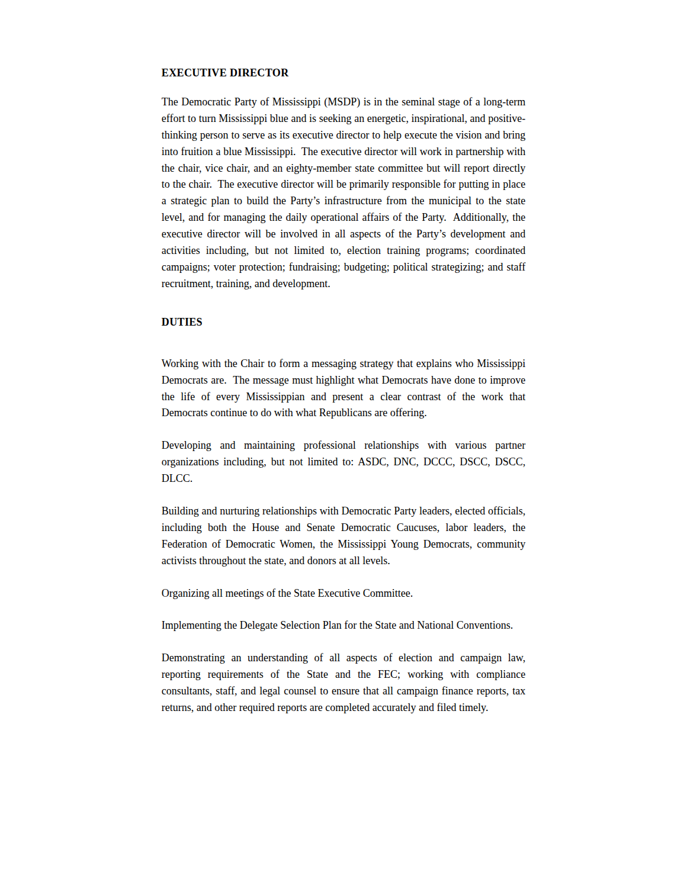EXECUTIVE DIRECTOR
The Democratic Party of Mississippi (MSDP) is in the seminal stage of a long-term effort to turn Mississippi blue and is seeking an energetic, inspirational, and positive-thinking person to serve as its executive director to help execute the vision and bring into fruition a blue Mississippi. The executive director will work in partnership with the chair, vice chair, and an eighty-member state committee but will report directly to the chair. The executive director will be primarily responsible for putting in place a strategic plan to build the Party’s infrastructure from the municipal to the state level, and for managing the daily operational affairs of the Party. Additionally, the executive director will be involved in all aspects of the Party’s development and activities including, but not limited to, election training programs; coordinated campaigns; voter protection; fundraising; budgeting; political strategizing; and staff recruitment, training, and development.
DUTIES
Working with the Chair to form a messaging strategy that explains who Mississippi Democrats are. The message must highlight what Democrats have done to improve the life of every Mississippian and present a clear contrast of the work that Democrats continue to do with what Republicans are offering.
Developing and maintaining professional relationships with various partner organizations including, but not limited to: ASDC, DNC, DCCC, DSCC, DSCC, DLCC.
Building and nurturing relationships with Democratic Party leaders, elected officials, including both the House and Senate Democratic Caucuses, labor leaders, the Federation of Democratic Women, the Mississippi Young Democrats, community activists throughout the state, and donors at all levels.
Organizing all meetings of the State Executive Committee.
Implementing the Delegate Selection Plan for the State and National Conventions.
Demonstrating an understanding of all aspects of election and campaign law, reporting requirements of the State and the FEC; working with compliance consultants, staff, and legal counsel to ensure that all campaign finance reports, tax returns, and other required reports are completed accurately and filed timely.